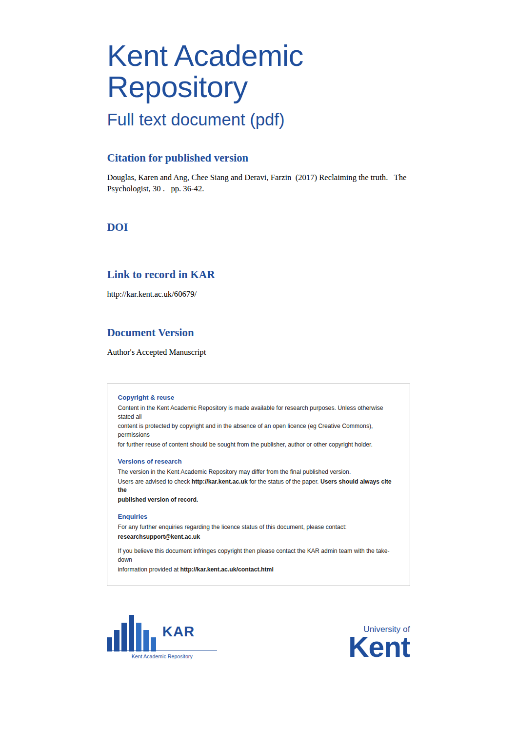Kent Academic Repository
Full text document (pdf)
Citation for published version
Douglas, Karen and Ang, Chee Siang and Deravi, Farzin (2017) Reclaiming the truth. The Psychologist, 30 . pp. 36-42.
DOI
Link to record in KAR
http://kar.kent.ac.uk/60679/
Document Version
Author's Accepted Manuscript
Copyright & reuse
Content in the Kent Academic Repository is made available for research purposes. Unless otherwise stated all
content is protected by copyright and in the absence of an open licence (eg Creative Commons), permissions
for further reuse of content should be sought from the publisher, author or other copyright holder.
Versions of research
The version in the Kent Academic Repository may differ from the final published version.
Users are advised to check http://kar.kent.ac.uk for the status of the paper. Users should always cite the
published version of record.
Enquiries
For any further enquiries regarding the licence status of this document, please contact:
researchsupport@kent.ac.uk
If you believe this document infringes copyright then please contact the KAR admin team with the take-down
information provided at http://kar.kent.ac.uk/contact.html
KAR
Kent Academic Repository
University of
Kent